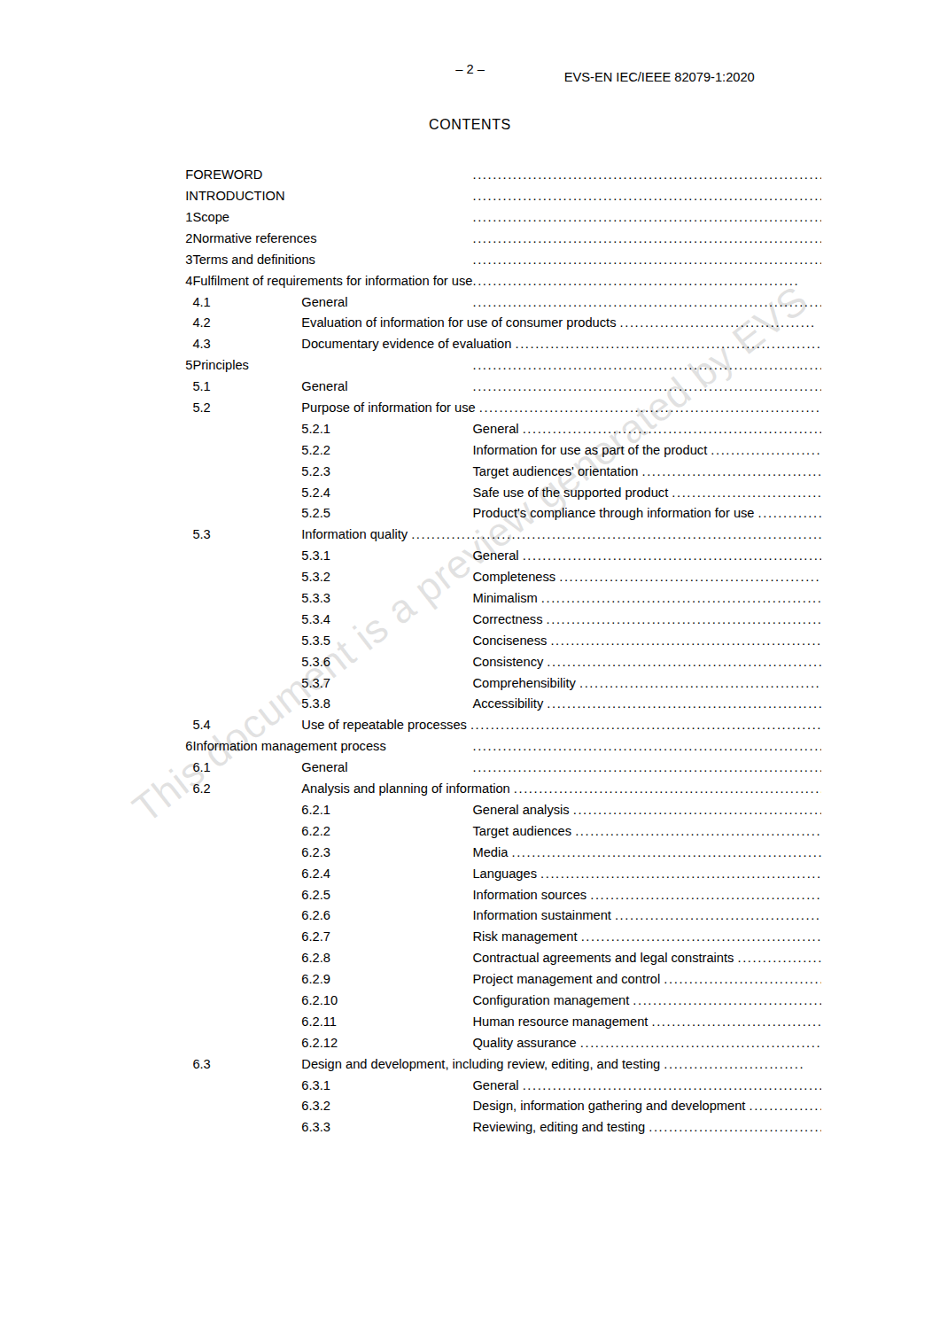This document is a preview generated by EVS
– 2 –
EVS-EN IEC/IEEE 82079-1:2020
CONTENTS
| FOREWORD | .......................................................................................................................... | 6 |
| INTRODUCTION | .................................................................................................................. | 9 |
| 1 | Scope | ......................................................................................................................... | 11 |
| 2 | Normative references | ....................................................................................................... | 12 |
| 3 | Terms and definitions | ....................................................................................................... | 13 |
| 4 | Fulfilment of requirements for information for use | ................................................................. | 19 |
| | 4.1 | General | ................................................................................................................. | 19 |
| | 4.2 | Evaluation of information for use of consumer products ....................................... | 19 |
| | 4.3 | Documentary evidence of evaluation ....................................................................... | 19 |
| 5 | Principles | ................................................................................................................. | 20 |
| | 5.1 | General | ................................................................................................................. | 20 |
| | 5.2 | Purpose of information for use ............................................................................. | 20 |
| | | 5.2.1 | General ................................................................................................. | 20 |
| | | 5.2.2 | Information for use as part of the product ..................................................... | 20 |
| | | 5.2.3 | Target audiences' orientation ................................................................. | 20 |
| | | 5.2.4 | Safe use of the supported product ............................................................. | 20 |
| | | 5.2.5 | Product's compliance through information for use ......................................... | 20 |
| | 5.3 | Information quality ............................................................................................. | 21 |
| | | 5.3.1 | General ................................................................................................. | 21 |
| | | 5.3.2 | Completeness ....................................................................................... | 21 |
| | | 5.3.3 | Minimalism ............................................................................................. | 21 |
| | | 5.3.4 | Correctness ........................................................................................... | 21 |
| | | 5.3.5 | Conciseness ........................................................................................... | 21 |
| | | 5.3.6 | Consistency ........................................................................................... | 22 |
| | | 5.3.7 | Comprehensibility ............................................................................... | 22 |
| | | 5.3.8 | Accessibility ........................................................................................... | 22 |
| | 5.4 | Use of repeatable processes ................................................................................. | 22 |
| 6 | Information management process | ....................................................................................... | 23 |
| | 6.1 | General | ................................................................................................................. | 23 |
| | 6.2 | Analysis and planning of information ....................................................................... | 23 |
| | | 6.2.1 | General analysis ................................................................................. | 23 |
| | | 6.2.2 | Target audiences ................................................................................. | 24 |
| | | 6.2.3 | Media ..................................................................................................... | 24 |
| | | 6.2.4 | Languages ............................................................................................. | 25 |
| | | 6.2.5 | Information sources ............................................................................. | 25 |
| | | 6.2.6 | Information sustainment ......................................................................... | 25 |
| | | 6.2.7 | Risk management ............................................................................... | 26 |
| | | 6.2.8 | Contractual agreements and legal constraints ............................................. | 26 |
| | | 6.2.9 | Project management and control ............................................................. | 26 |
| | | 6.2.10 | Configuration management ....................................................................... | 26 |
| | | 6.2.11 | Human resource management ................................................................. | 27 |
| | | 6.2.12 | Quality assurance ............................................................................... | 27 |
| | 6.3 | Design and development, including review, editing, and testing ............................ | 27 |
| | | 6.3.1 | General ................................................................................................. | 27 |
| | | 6.3.2 | Design, information gathering and development ........................................... | 27 |
| | | 6.3.3 | Reviewing, editing and testing ................................................................. | 28 |